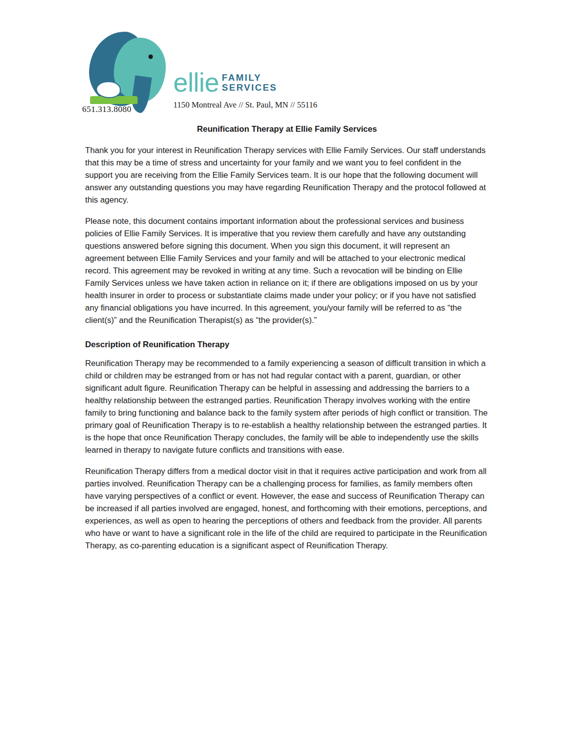651.313.8080
ellie Family
Services
1150 Montreal Ave // St. Paul, MN // 55116
Reunification Therapy at Ellie Family Services
Thank you for your interest in Reunification Therapy services with Ellie Family Services. Our staff understands that this may be a time of stress and uncertainty for your family and we want you to feel confident in the support you are receiving from the Ellie Family Services team. It is our hope that the following document will answer any outstanding questions you may have regarding Reunification Therapy and the protocol followed at this agency.
Please note, this document contains important information about the professional services and business policies of Ellie Family Services. It is imperative that you review them carefully and have any outstanding questions answered before signing this document. When you sign this document, it will represent an agreement between Ellie Family Services and your family and will be attached to your electronic medical record. This agreement may be revoked in writing at any time. Such a revocation will be binding on Ellie Family Services unless we have taken action in reliance on it; if there are obligations imposed on us by your health insurer in order to process or substantiate claims made under your policy; or if you have not satisfied any financial obligations you have incurred. In this agreement, you/your family will be referred to as “the client(s)” and the Reunification Therapist(s) as “the provider(s).”
Description of Reunification Therapy
Reunification Therapy may be recommended to a family experiencing a season of difficult transition in which a child or children may be estranged from or has not had regular contact with a parent, guardian, or other significant adult figure. Reunification Therapy can be helpful in assessing and addressing the barriers to a healthy relationship between the estranged parties. Reunification Therapy involves working with the entire family to bring functioning and balance back to the family system after periods of high conflict or transition. The primary goal of Reunification Therapy is to re-establish a healthy relationship between the estranged parties. It is the hope that once Reunification Therapy concludes, the family will be able to independently use the skills learned in therapy to navigate future conflicts and transitions with ease.
Reunification Therapy differs from a medical doctor visit in that it requires active participation and work from all parties involved. Reunification Therapy can be a challenging process for families, as family members often have varying perspectives of a conflict or event. However, the ease and success of Reunification Therapy can be increased if all parties involved are engaged, honest, and forthcoming with their emotions, perceptions, and experiences, as well as open to hearing the perceptions of others and feedback from the provider. All parents who have or want to have a significant role in the life of the child are required to participate in the Reunification Therapy, as co-parenting education is a significant aspect of Reunification Therapy.